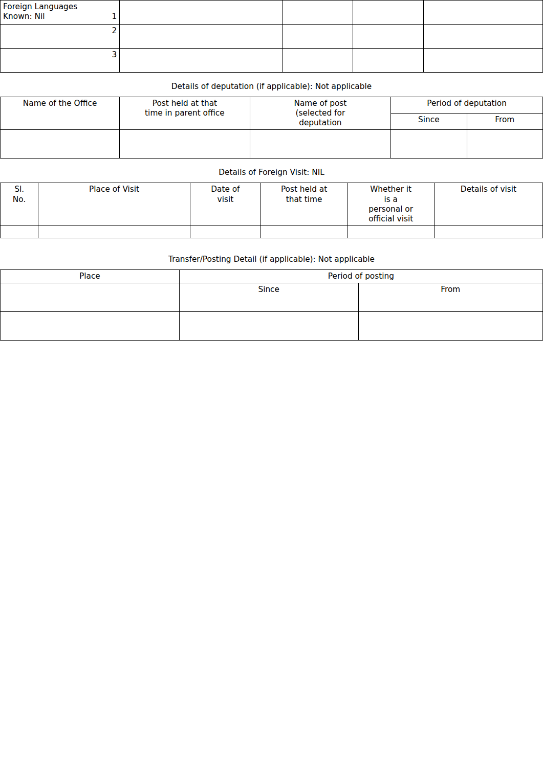| Foreign Languages Known: Nil 1 | | | | |
| 2 | | | | |
| 3 | | | | |
Details of deputation (if applicable): Not applicable
| Name of the Office | Post held at that time in parent office | Name of post (selected for deputation | Period of deputation |
| Since | From |
Details of Foreign Visit: NIL
| Sl. No. | Place of Visit | Date of visit | Post held at that time | Whether it is a personal or official visit | Details of visit |
Transfer/Posting Detail (if applicable): Not applicable
| Place | Period of posting |
| | Since | From |